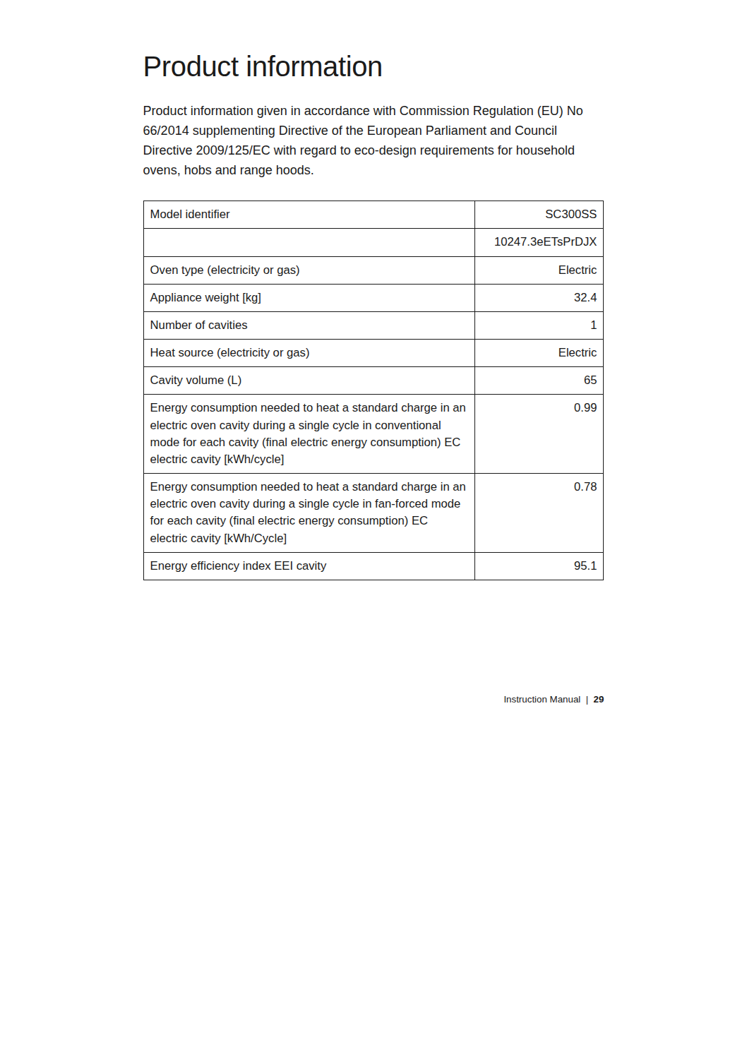Product information
Product information given in accordance with Commission Regulation (EU) No 66/2014 supplementing Directive of the European Parliament and Council Directive 2009/125/EC with regard to eco-design requirements for household ovens, hobs and range hoods.
| Model identifier | SC300SS |
| | 10247.3eETsPrDJX |
| Oven type (electricity or gas) | Electric |
| Appliance weight [kg] | 32.4 |
| Number of cavities | 1 |
| Heat source (electricity or gas) | Electric |
| Cavity volume (L) | 65 |
| Energy consumption needed to heat a standard charge in an electric oven cavity during a single cycle in conventional mode for each cavity (final electric energy consumption) EC electric cavity [kWh/cycle] | 0.99 |
| Energy consumption needed to heat a standard charge in an electric oven cavity during a single cycle in fan-forced mode for each cavity (final electric energy consumption) EC electric cavity [kWh/Cycle] | 0.78 |
| Energy efficiency index EEI cavity | 95.1 |
Instruction Manual | 29